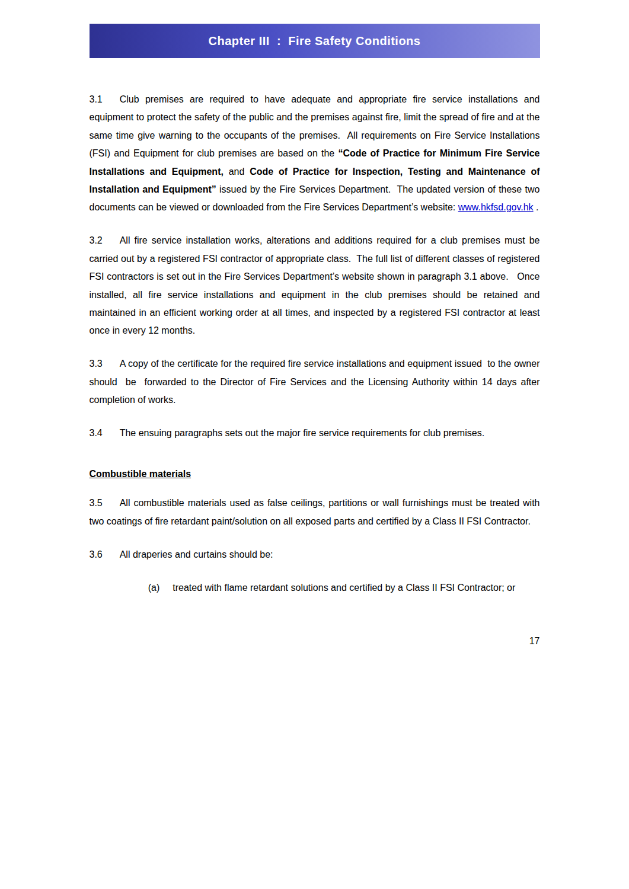Chapter III : Fire Safety Conditions
3.1 Club premises are required to have adequate and appropriate fire service installations and equipment to protect the safety of the public and the premises against fire, limit the spread of fire and at the same time give warning to the occupants of the premises. All requirements on Fire Service Installations (FSI) and Equipment for club premises are based on the “Code of Practice for Minimum Fire Service Installations and Equipment, and Code of Practice for Inspection, Testing and Maintenance of Installation and Equipment” issued by the Fire Services Department. The updated version of these two documents can be viewed or downloaded from the Fire Services Department’s website: www.hkfsd.gov.hk .
3.2 All fire service installation works, alterations and additions required for a club premises must be carried out by a registered FSI contractor of appropriate class. The full list of different classes of registered FSI contractors is set out in the Fire Services Department’s website shown in paragraph 3.1 above. Once installed, all fire service installations and equipment in the club premises should be retained and maintained in an efficient working order at all times, and inspected by a registered FSI contractor at least once in every 12 months.
3.3 A copy of the certificate for the required fire service installations and equipment issued to the owner should be forwarded to the Director of Fire Services and the Licensing Authority within 14 days after completion of works.
3.4 The ensuing paragraphs sets out the major fire service requirements for club premises.
Combustible materials
3.5 All combustible materials used as false ceilings, partitions or wall furnishings must be treated with two coatings of fire retardant paint/solution on all exposed parts and certified by a Class II FSI Contractor.
3.6 All draperies and curtains should be:
(a) treated with flame retardant solutions and certified by a Class II FSI Contractor; or
17